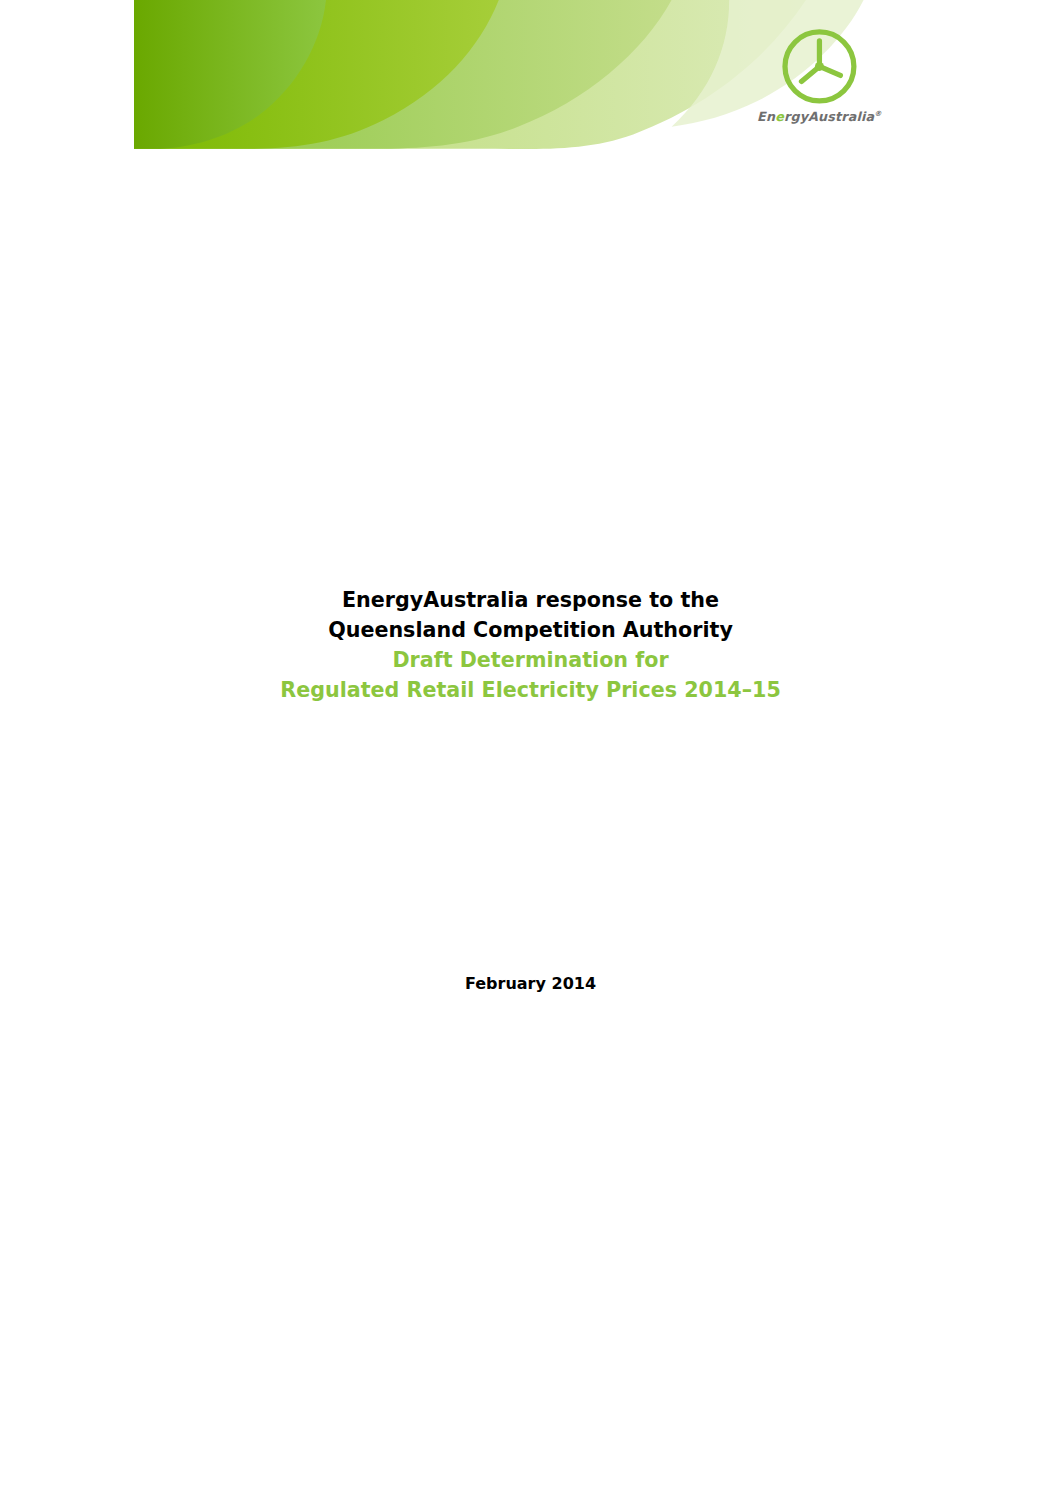En ergy Australia®
EnergyAustralia response to the
Queensland Competition Authority
Draft Determination for
Regulated Retail Electricity Prices 2014–15
February 2014